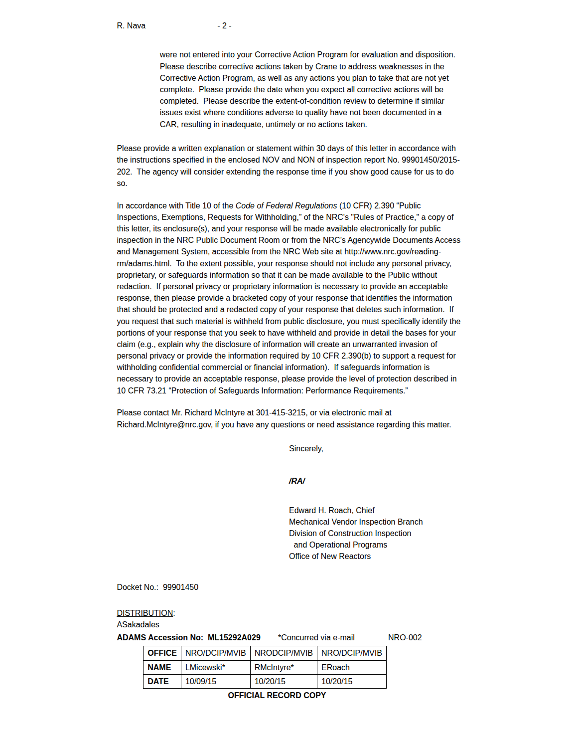R. Nava - 2 -
were not entered into your Corrective Action Program for evaluation and disposition. Please describe corrective actions taken by Crane to address weaknesses in the Corrective Action Program, as well as any actions you plan to take that are not yet complete. Please provide the date when you expect all corrective actions will be completed. Please describe the extent-of-condition review to determine if similar issues exist where conditions adverse to quality have not been documented in a CAR, resulting in inadequate, untimely or no actions taken.
Please provide a written explanation or statement within 30 days of this letter in accordance with the instructions specified in the enclosed NOV and NON of inspection report No. 99901450/2015-202. The agency will consider extending the response time if you show good cause for us to do so.
In accordance with Title 10 of the Code of Federal Regulations (10 CFR) 2.390 “Public Inspections, Exemptions, Requests for Withholding,” of the NRC's "Rules of Practice," a copy of this letter, its enclosure(s), and your response will be made available electronically for public inspection in the NRC Public Document Room or from the NRC’s Agencywide Documents Access and Management System, accessible from the NRC Web site at http://www.nrc.gov/reading-rm/adams.html. To the extent possible, your response should not include any personal privacy, proprietary, or safeguards information so that it can be made available to the Public without redaction. If personal privacy or proprietary information is necessary to provide an acceptable response, then please provide a bracketed copy of your response that identifies the information that should be protected and a redacted copy of your response that deletes such information. If you request that such material is withheld from public disclosure, you must specifically identify the portions of your response that you seek to have withheld and provide in detail the bases for your claim (e.g., explain why the disclosure of information will create an unwarranted invasion of personal privacy or provide the information required by 10 CFR 2.390(b) to support a request for withholding confidential commercial or financial information). If safeguards information is necessary to provide an acceptable response, please provide the level of protection described in 10 CFR 73.21 “Protection of Safeguards Information: Performance Requirements.”
Please contact Mr. Richard McIntyre at 301-415-3215, or via electronic mail at Richard.McIntyre@nrc.gov, if you have any questions or need assistance regarding this matter.
Sincerely,
/RA/
Edward H. Roach, Chief
Mechanical Vendor Inspection Branch
Division of Construction Inspection
and Operational Programs Office of New Reactors
Docket No.: 99901450
DISTRIBUTION:
ASakadales
ADAMS Accession No: ML15292A029 *Concurred via e-mail NRO-002
| OFFICE | NRO/DCIP/MVIB | NRODCIP/MVIB | NRO/DCIP/MVIB |
| NAME | LMicewski* | RMcIntyre* | ERoach |
| DATE | 10/09/15 | 10/20/15 | 10/20/15 |
OFFICIAL RECORD COPY